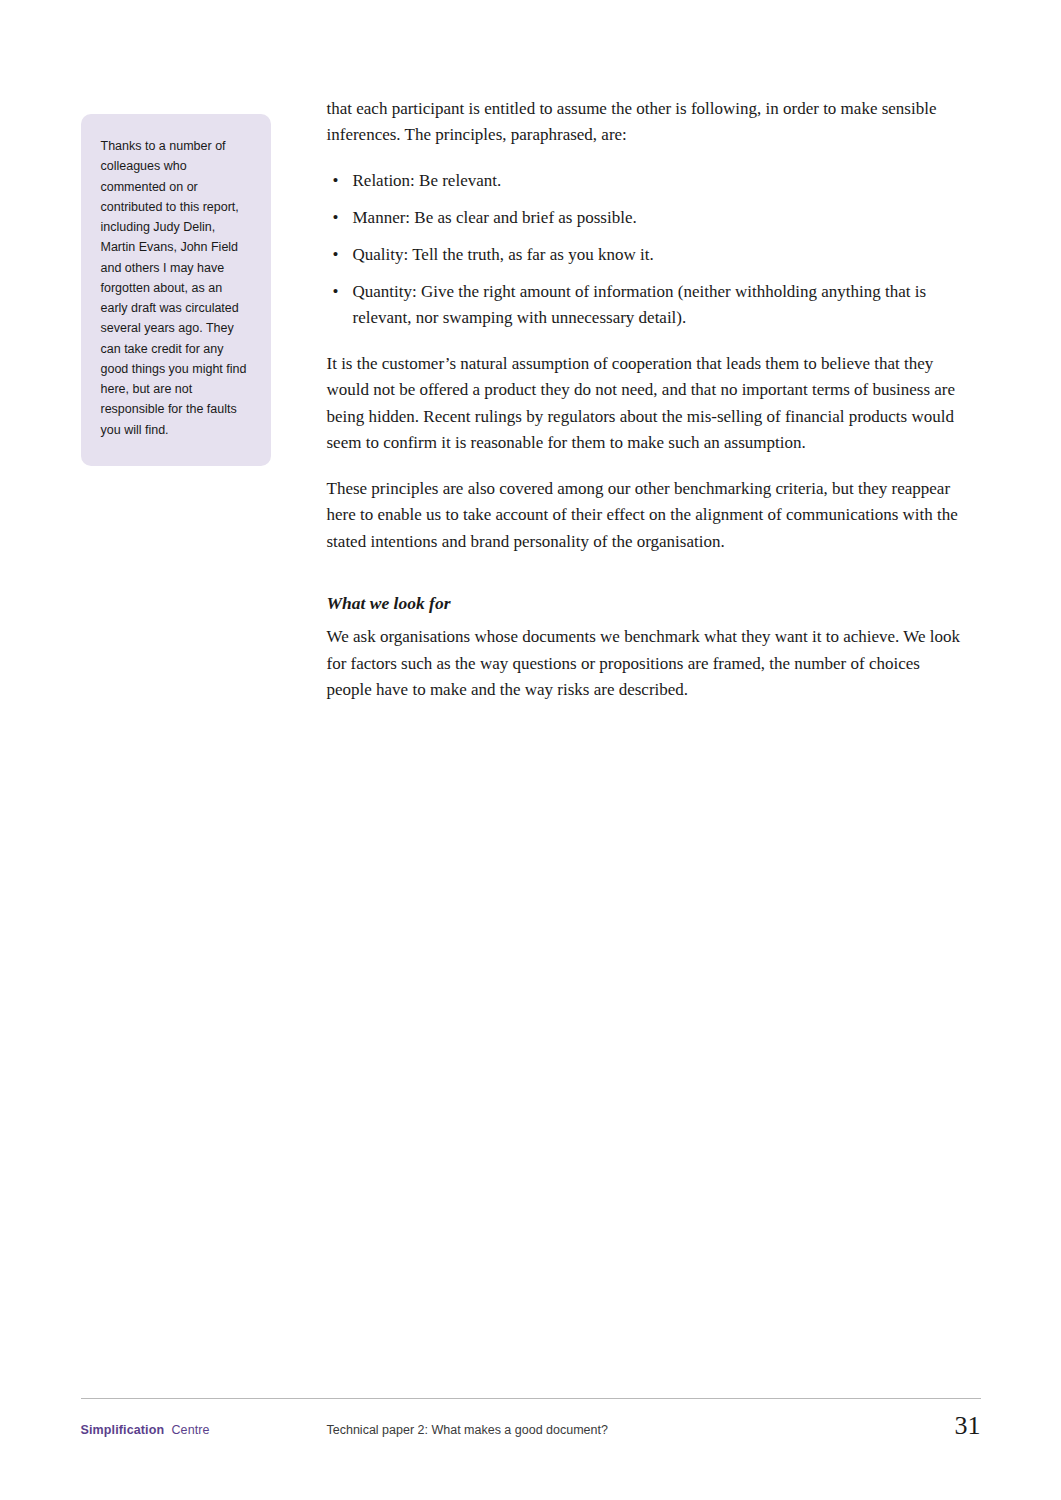Thanks to a number of colleagues who commented on or contributed to this report, including Judy Delin, Martin Evans, John Field and others I may have forgotten about, as an early draft was circulated several years ago. They can take credit for any good things you might find here, but are not responsible for the faults you will find.
that each participant is entitled to assume the other is following, in order to make sensible inferences. The principles, paraphrased, are:
Relation: Be relevant.
Manner: Be as clear and brief as possible.
Quality: Tell the truth, as far as you know it.
Quantity: Give the right amount of information (neither withholding anything that is relevant, nor swamping with unnecessary detail).
It is the customer’s natural assumption of cooperation that leads them to believe that they would not be offered a product they do not need, and that no important terms of business are being hidden. Recent rulings by regulators about the mis-selling of financial products would seem to confirm it is reasonable for them to make such an assumption.
These principles are also covered among our other benchmarking criteria, but they reappear here to enable us to take account of their effect on the alignment of communications with the stated intentions and brand personality of the organisation.
What we look for
We ask organisations whose documents we benchmark what they want it to achieve. We look for factors such as the way questions or propositions are framed, the number of choices people have to make and the way risks are described.
Simplification Centre
Technical paper 2: What makes a good document?
31